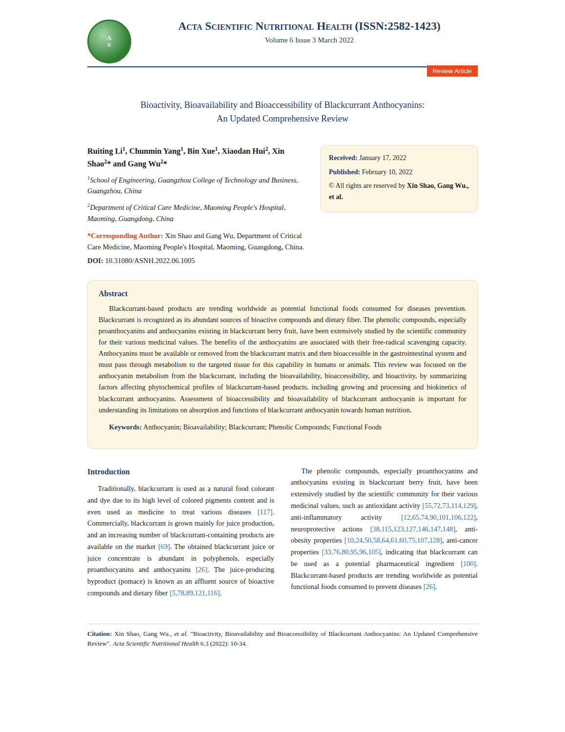A
S
Acta Scientific Nutritional Health (ISSN:2582-1423)
Volume 6 Issue 3 March 2022
Review Article
Bioactivity, Bioavailability and Bioaccessibility of Blackcurrant Anthocyanins:
An Updated Comprehensive Review
Ruiting Li1, Chunmin Yang1, Bin Xue1, Xiaodan Hui2, Xin Shao2* and Gang Wu2*
1School of Engineering, Guangzhou College of Technology and Business, Guangzhou, China
2Department of Critical Care Medicine, Maoming People's Hospital, Maoming, Guangdong, China
*Corresponding Author: Xin Shao and Gang Wu, Department of Critical Care Medicine, Maoming People's Hospital, Maoming, Guangdong, China.
DOI: 10.31080/ASNH.2022.06.1005
Received: January 17, 2022
Published: February 10, 2022
© All rights are reserved by Xin Shao, Gang Wu., et al.
Abstract
Blackcurrant-based products are trending worldwide as potential functional foods consumed for diseases prevention. Blackcurrant is recognized as its abundant sources of bioactive compounds and dietary fiber. The phenolic compounds, especially proanthocyanins and anthocyanins existing in blackcurrant berry fruit, have been extensively studied by the scientific community for their various medicinal values. The benefits of the anthocyanins are associated with their free-radical scavenging capacity. Anthocyanins must be available or removed from the blackcurrant matrix and then bioaccessible in the gastrointestinal system and must pass through metabolism to the targeted tissue for this capability in humans or animals. This review was focused on the anthocyanin metabolism from the blackcurrant, including the bioavailability, bioaccessibility, and bioactivity, by summarizing factors affecting phytochemical profiles of blackcurrant-based products, including growing and processing and biokinetics of blackcurrant anthocyanins. Assessment of bioaccessibility and bioavailability of blackcurrant anthocyanin is important for understanding its limitations on absorption and functions of blackcurrant anthocyanin towards human nutrition.
Keywords: Anthocyanin; Bioavailability; Blackcurrant; Phenolic Compounds; Functional Foods
Introduction
Traditionally, blackcurrant is used as a natural food colorant and dye due to its high level of colored pigments content and is even used as medicine to treat various diseases [117]. Commercially, blackcurrant is grown mainly for juice production, and an increasing number of blackcurrant-containing products are available on the market [69]. The obtained blackcurrant juice or juice concentrate is abundant in polyphenols, especially proanthocyanins and anthocyanins [26]. The juice-producing byproduct (pomace) is known as an affluent source of bioactive compounds and dietary fiber [5,78,89,121,116].
The phenolic compounds, especially proanthocyanins and anthocyanins existing in blackcurrant berry fruit, have been extensively studied by the scientific community for their various medicinal values, such as antioxidant activity [55,72,73,114,129], anti-inflammatory activity [12,65,74,90,101,106,122], neuroprotective actions [38,115,123,127,146,147,148], anti-obesity properties [10,24,50,58,64,61,60,75,107,128], anti-cancer properties [33,76,80,95,96,105], indicating that blackcurrant can be used as a potential pharmaceutical ingredient [100]. Blackcurrant-based products are trending worldwide as potential functional foods consumed to prevent diseases [26].
Citation: Xin Shao, Gang Wu., et al. "Bioactivity, Bioavailability and Bioaccessibility of Blackcurrant Anthocyanins: An Updated Comprehensive Review". Acta Scientific Nutritional Health 6.3 (2022): 10-34.